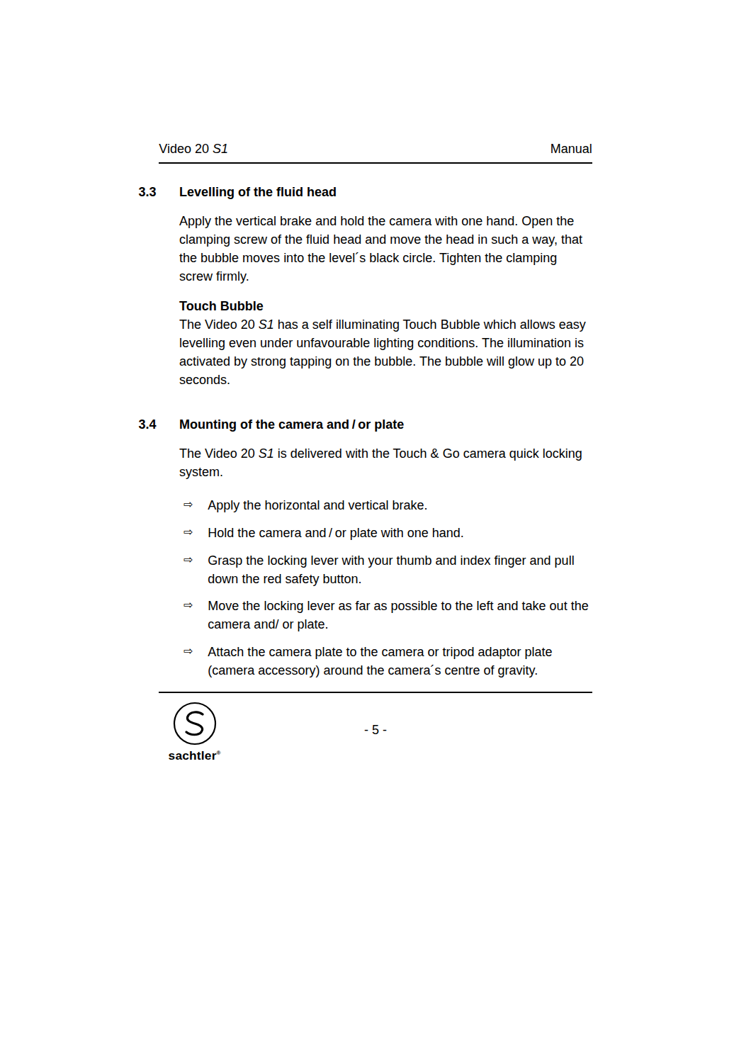Video 20 S1
Manual
3.3 Levelling of the fluid head
Apply the vertical brake and hold the camera with one hand. Open the clamping screw of the fluid head and move the head in such a way, that the bubble moves into the level´s black circle. Tighten the clamping screw firmly.
Touch Bubble
The Video 20 S1 has a self illuminating Touch Bubble which allows easy levelling even under unfavourable lighting conditions. The illumination is activated by strong tapping on the bubble. The bubble will glow up to 20 seconds.
3.4 Mounting of the camera and / or plate
The Video 20 S1 is delivered with the Touch & Go camera quick locking system.
Apply the horizontal and vertical brake.
Hold the camera and / or plate with one hand.
Grasp the locking lever with your thumb and index finger and pull down the red safety button.
Move the locking lever as far as possible to the left and take out the camera and/ or plate.
Attach the camera plate to the camera or tripod adaptor plate (camera accessory) around the camera´s centre of gravity.
sachtler®
- 5 -